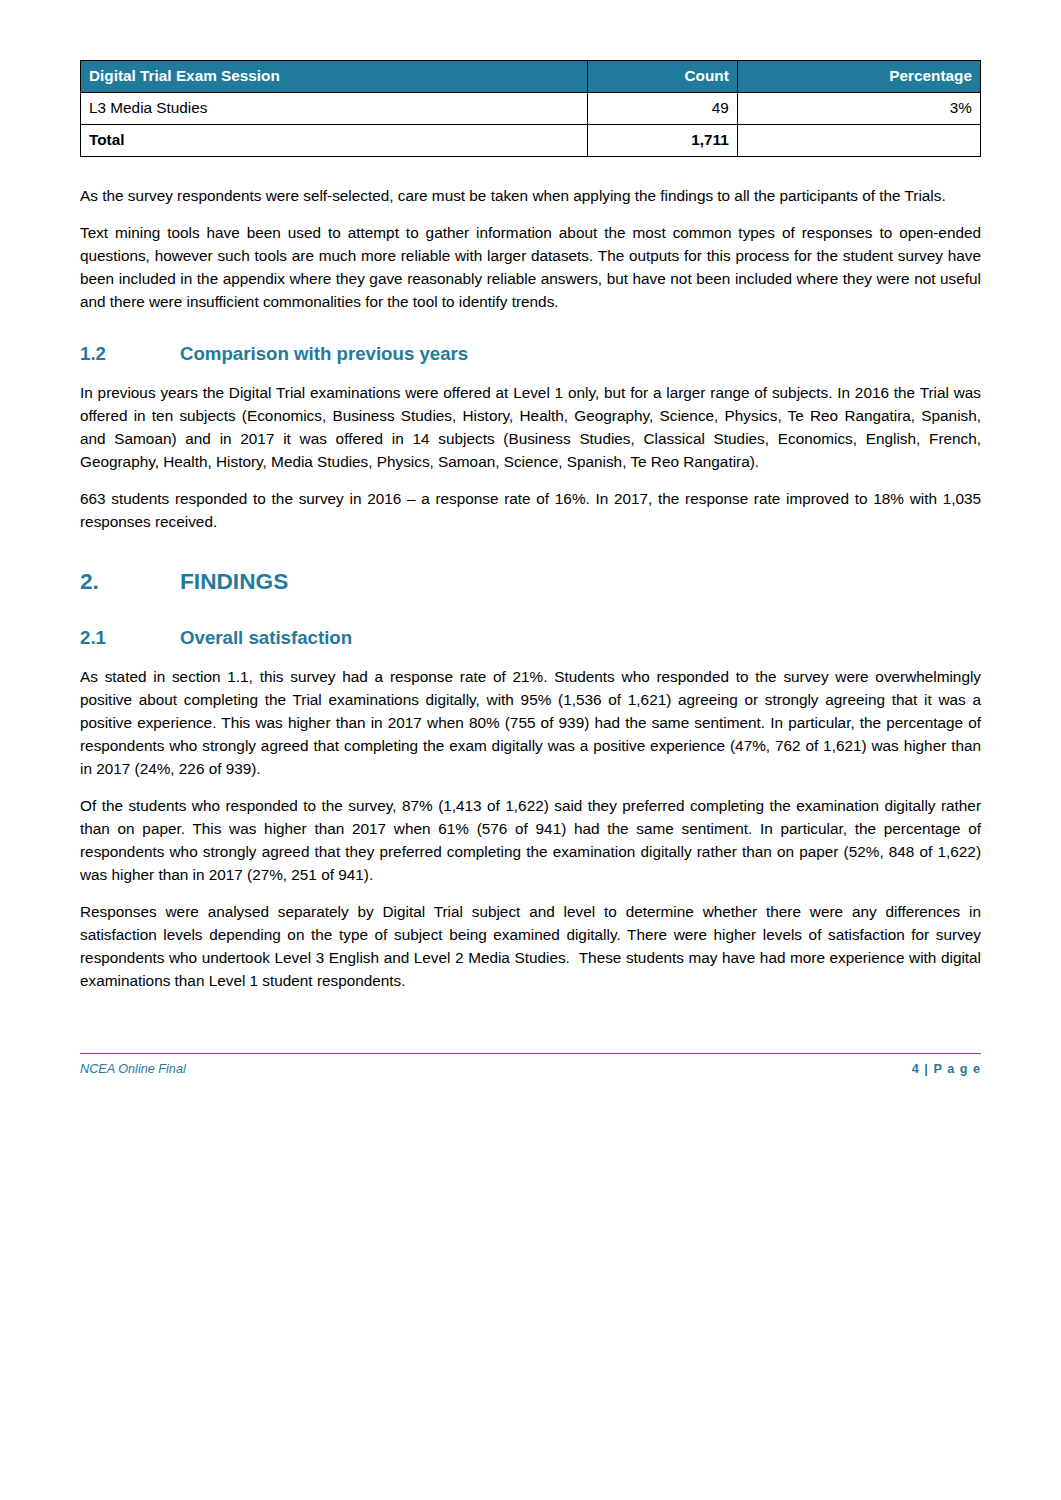| Digital Trial Exam Session | Count | Percentage |
| --- | --- | --- |
| L3 Media Studies | 49 | 3% |
| Total | 1,711 | |
As the survey respondents were self-selected, care must be taken when applying the findings to all the participants of the Trials.
Text mining tools have been used to attempt to gather information about the most common types of responses to open-ended questions, however such tools are much more reliable with larger datasets. The outputs for this process for the student survey have been included in the appendix where they gave reasonably reliable answers, but have not been included where they were not useful and there were insufficient commonalities for the tool to identify trends.
1.2 Comparison with previous years
In previous years the Digital Trial examinations were offered at Level 1 only, but for a larger range of subjects. In 2016 the Trial was offered in ten subjects (Economics, Business Studies, History, Health, Geography, Science, Physics, Te Reo Rangatira, Spanish, and Samoan) and in 2017 it was offered in 14 subjects (Business Studies, Classical Studies, Economics, English, French, Geography, Health, History, Media Studies, Physics, Samoan, Science, Spanish, Te Reo Rangatira).
663 students responded to the survey in 2016 – a response rate of 16%. In 2017, the response rate improved to 18% with 1,035 responses received.
2. FINDINGS
2.1 Overall satisfaction
As stated in section 1.1, this survey had a response rate of 21%. Students who responded to the survey were overwhelmingly positive about completing the Trial examinations digitally, with 95% (1,536 of 1,621) agreeing or strongly agreeing that it was a positive experience. This was higher than in 2017 when 80% (755 of 939) had the same sentiment. In particular, the percentage of respondents who strongly agreed that completing the exam digitally was a positive experience (47%, 762 of 1,621) was higher than in 2017 (24%, 226 of 939).
Of the students who responded to the survey, 87% (1,413 of 1,622) said they preferred completing the examination digitally rather than on paper. This was higher than 2017 when 61% (576 of 941) had the same sentiment. In particular, the percentage of respondents who strongly agreed that they preferred completing the examination digitally rather than on paper (52%, 848 of 1,622) was higher than in 2017 (27%, 251 of 941).
Responses were analysed separately by Digital Trial subject and level to determine whether there were any differences in satisfaction levels depending on the type of subject being examined digitally. There were higher levels of satisfaction for survey respondents who undertook Level 3 English and Level 2 Media Studies. These students may have had more experience with digital examinations than Level 1 student respondents.
NCEA Online Final 4 | P a g e